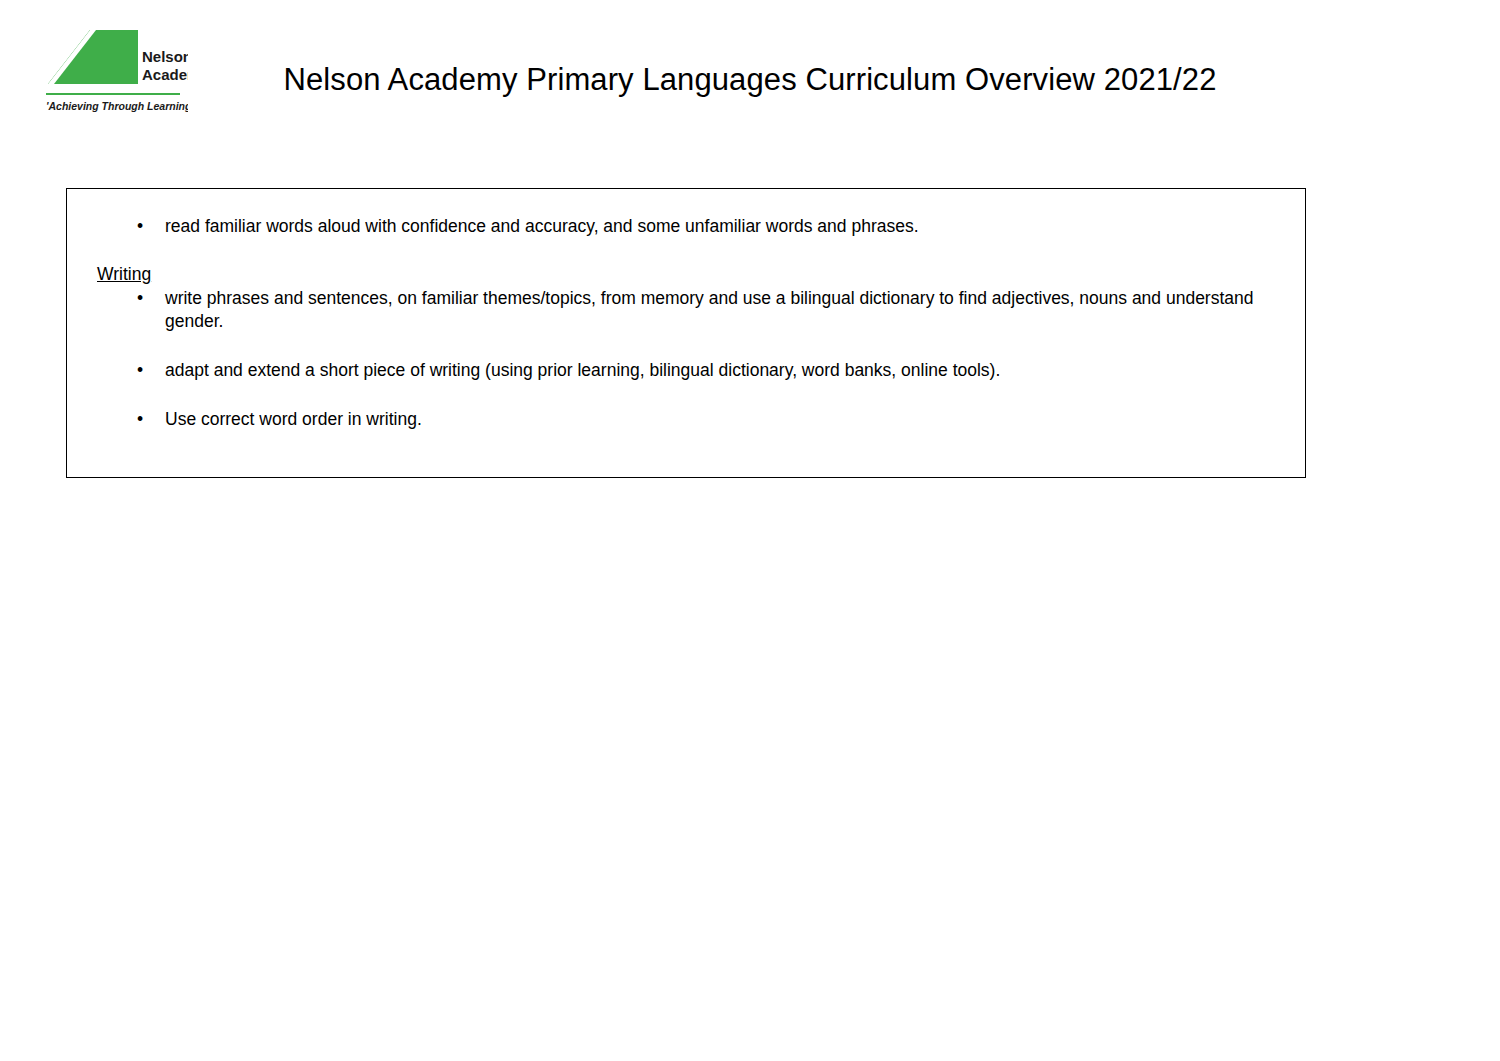Nelson Academy 'Achieving Through Learning'
Nelson Academy Primary Languages Curriculum Overview 2021/22
read familiar words aloud with confidence and accuracy, and some unfamiliar words and phrases.
Writing
write phrases and sentences, on familiar themes/topics, from memory and use a bilingual dictionary to find adjectives, nouns and understand gender.
adapt and extend a short piece of writing (using prior learning, bilingual dictionary, word banks, online tools).
Use correct word order in writing.